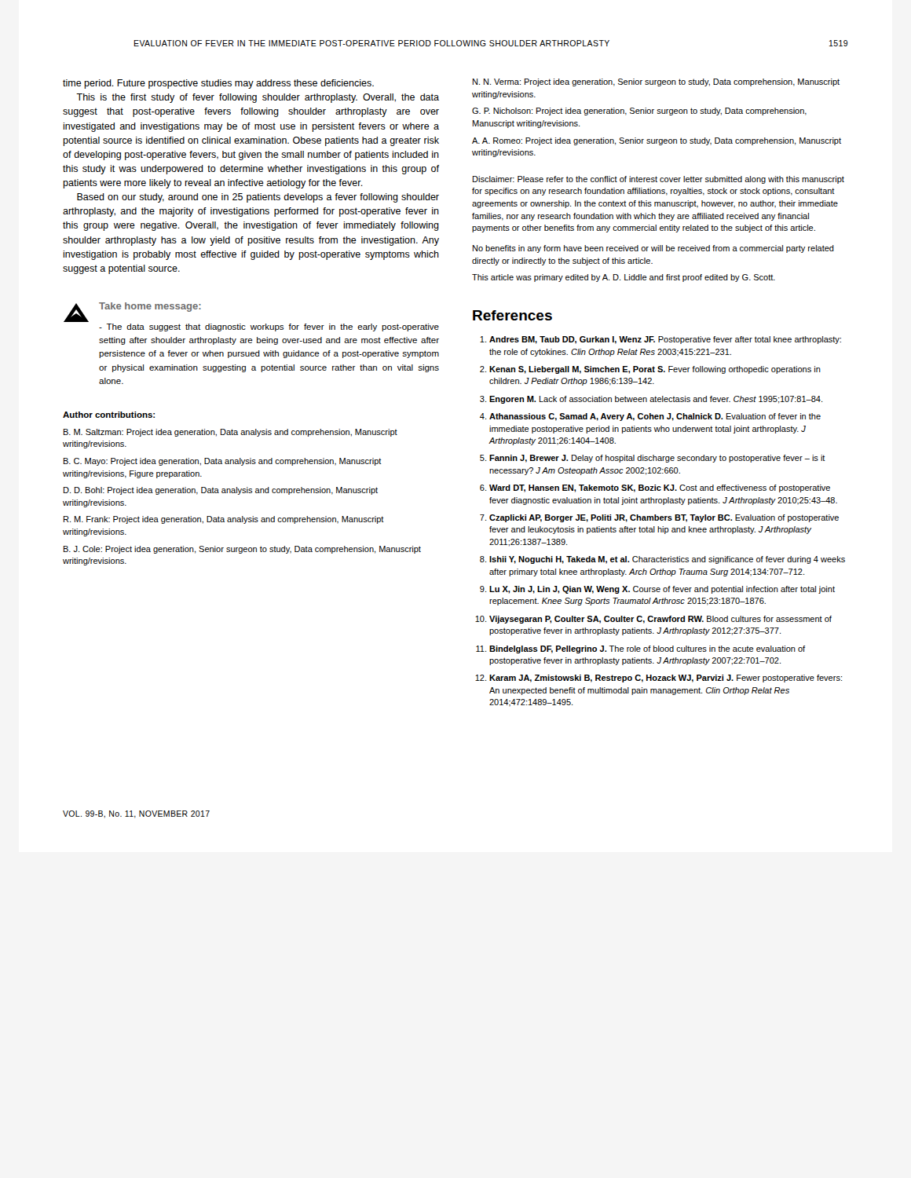Evaluation of fever in the immediate post-operative period following shoulder arthroplasty 1519
time period. Future prospective studies may address these deficiencies.
This is the first study of fever following shoulder arthroplasty. Overall, the data suggest that post-operative fevers following shoulder arthroplasty are over investigated and investigations may be of most use in persistent fevers or where a potential source is identified on clinical examination. Obese patients had a greater risk of developing post-operative fevers, but given the small number of patients included in this study it was underpowered to determine whether investigations in this group of patients were more likely to reveal an infective aetiology for the fever.
Based on our study, around one in 25 patients develops a fever following shoulder arthroplasty, and the majority of investigations performed for post-operative fever in this group were negative. Overall, the investigation of fever immediately following shoulder arthroplasty has a low yield of positive results from the investigation. Any investigation is probably most effective if guided by post-operative symptoms which suggest a potential source.
Take home message:
- The data suggest that diagnostic workups for fever in the early post-operative setting after shoulder arthroplasty are being over-used and are most effective after persistence of a fever or when pursued with guidance of a post-operative symptom or physical examination suggesting a potential source rather than on vital signs alone.
Author contributions:
B. M. Saltzman: Project idea generation, Data analysis and comprehension, Manuscript writing/revisions.
B. C. Mayo: Project idea generation, Data analysis and comprehension, Manuscript writing/revisions, Figure preparation.
D. D. Bohl: Project idea generation, Data analysis and comprehension, Manuscript writing/revisions.
R. M. Frank: Project idea generation, Data analysis and comprehension, Manuscript writing/revisions.
B. J. Cole: Project idea generation, Senior surgeon to study, Data comprehension, Manuscript writing/revisions.
N. N. Verma: Project idea generation, Senior surgeon to study, Data comprehension, Manuscript writing/revisions.
G. P. Nicholson: Project idea generation, Senior surgeon to study, Data comprehension, Manuscript writing/revisions.
A. A. Romeo: Project idea generation, Senior surgeon to study, Data comprehension, Manuscript writing/revisions.
Disclaimer: Please refer to the conflict of interest cover letter submitted along with this manuscript for specifics on any research foundation affiliations, royalties, stock or stock options, consultant agreements or ownership. In the context of this manuscript, however, no author, their immediate families, nor any research foundation with which they are affiliated received any financial payments or other benefits from any commercial entity related to the subject of this article.
No benefits in any form have been received or will be received from a commercial party related directly or indirectly to the subject of this article.
This article was primary edited by A. D. Liddle and first proof edited by G. Scott.
References
Andres BM, Taub DD, Gurkan I, Wenz JF. Postoperative fever after total knee arthroplasty: the role of cytokines. Clin Orthop Relat Res 2003;415:221–231.
Kenan S, Liebergall M, Simchen E, Porat S. Fever following orthopedic operations in children. J Pediatr Orthop 1986;6:139–142.
Engoren M. Lack of association between atelectasis and fever. Chest 1995;107:81–84.
Athanassious C, Samad A, Avery A, Cohen J, Chalnick D. Evaluation of fever in the immediate postoperative period in patients who underwent total joint arthroplasty. J Arthroplasty 2011;26:1404–1408.
Fannin J, Brewer J. Delay of hospital discharge secondary to postoperative fever – is it necessary? J Am Osteopath Assoc 2002;102:660.
Ward DT, Hansen EN, Takemoto SK, Bozic KJ. Cost and effectiveness of postoperative fever diagnostic evaluation in total joint arthroplasty patients. J Arthroplasty 2010;25:43–48.
Czaplicki AP, Borger JE, Politi JR, Chambers BT, Taylor BC. Evaluation of postoperative fever and leukocytosis in patients after total hip and knee arthroplasty. J Arthroplasty 2011;26:1387–1389.
Ishii Y, Noguchi H, Takeda M, et al. Characteristics and significance of fever during 4 weeks after primary total knee arthroplasty. Arch Orthop Trauma Surg 2014;134:707–712.
Lu X, Jin J, Lin J, Qian W, Weng X. Course of fever and potential infection after total joint replacement. Knee Surg Sports Traumatol Arthrosc 2015;23:1870–1876.
Vijaysegaran P, Coulter SA, Coulter C, Crawford RW. Blood cultures for assessment of postoperative fever in arthroplasty patients. J Arthroplasty 2012;27:375–377.
Bindelglass DF, Pellegrino J. The role of blood cultures in the acute evaluation of postoperative fever in arthroplasty patients. J Arthroplasty 2007;22:701–702.
Karam JA, Zmistowski B, Restrepo C, Hozack WJ, Parvizi J. Fewer postoperative fevers: An unexpected benefit of multimodal pain management. Clin Orthop Relat Res 2014;472:1489–1495.
VOL. 99-B, No. 11, NOVEMBER 2017